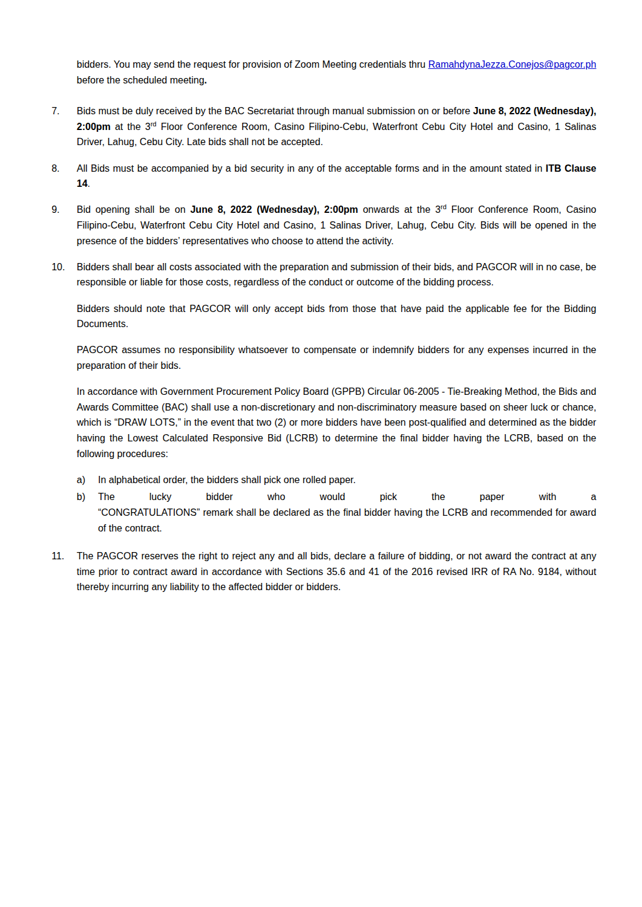bidders. You may send the request for provision of Zoom Meeting credentials thru RamahdynaJezza.Conejos@pagcor.ph before the scheduled meeting.
7.
Bids must be duly received by the BAC Secretariat through manual submission on or before June 8, 2022 (Wednesday), 2:00pm at the 3rd Floor Conference Room, Casino Filipino-Cebu, Waterfront Cebu City Hotel and Casino, 1 Salinas Driver, Lahug, Cebu City. Late bids shall not be accepted.
8.
All Bids must be accompanied by a bid security in any of the acceptable forms and in the amount stated in ITB Clause 14.
9.
Bid opening shall be on June 8, 2022 (Wednesday), 2:00pm onwards at the 3rd Floor Conference Room, Casino Filipino-Cebu, Waterfront Cebu City Hotel and Casino, 1 Salinas Driver, Lahug, Cebu City. Bids will be opened in the presence of the bidders’ representatives who choose to attend the activity.
10.
Bidders shall bear all costs associated with the preparation and submission of their bids, and PAGCOR will in no case, be responsible or liable for those costs, regardless of the conduct or outcome of the bidding process.
Bidders should note that PAGCOR will only accept bids from those that have paid the applicable fee for the Bidding Documents.
PAGCOR assumes no responsibility whatsoever to compensate or indemnify bidders for any expenses incurred in the preparation of their bids.
In accordance with Government Procurement Policy Board (GPPB) Circular 06-2005 - Tie-Breaking Method, the Bids and Awards Committee (BAC) shall use a non-discretionary and non-discriminatory measure based on sheer luck or chance, which is “DRAW LOTS,” in the event that two (2) or more bidders have been post-qualified and determined as the bidder having the Lowest Calculated Responsive Bid (LCRB) to determine the final bidder having the LCRB, based on the following procedures:
a)
In alphabetical order, the bidders shall pick one rolled paper.
b)
The lucky bidder who would pick the paper with a“CONGRATULATIONS” remark shall be declared as the final bidder having the LCRB and recommended for award of the contract.
11.
The PAGCOR reserves the right to reject any and all bids, declare a failure of bidding, or not award the contract at any time prior to contract award in accordance with Sections 35.6 and 41 of the 2016 revised IRR of RA No. 9184, without thereby incurring any liability to the affected bidder or bidders.